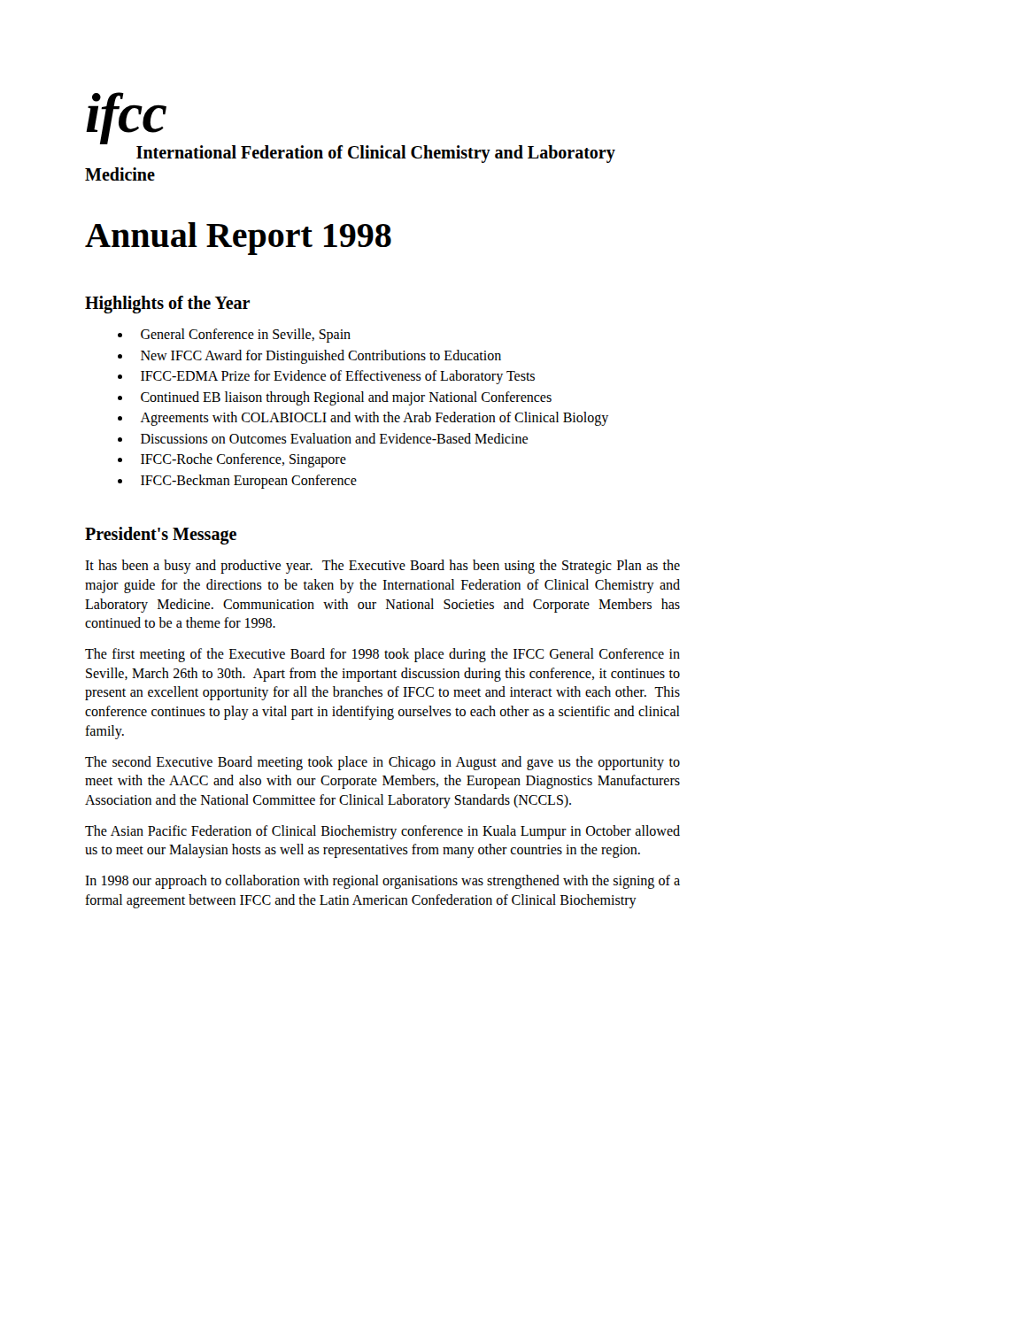ifcc
International Federation of Clinical Chemistry and Laboratory
Medicine
Annual Report 1998
_______________________________________________________________________________
Highlights of the Year
General Conference in Seville, Spain
New IFCC Award for Distinguished Contributions to Education
IFCC-EDMA Prize for Evidence of Effectiveness of Laboratory Tests
Continued EB liaison through Regional and major National Conferences
Agreements with COLABIOCLI and with the Arab Federation of Clinical Biology
Discussions on Outcomes Evaluation and Evidence-Based Medicine
IFCC-Roche Conference, Singapore
IFCC-Beckman European Conference
_______________________________________________________________________________
President's Message
It has been a busy and productive year. The Executive Board has been using the Strategic Plan as the major guide for the directions to be taken by the International Federation of Clinical Chemistry and Laboratory Medicine. Communication with our National Societies and Corporate Members has continued to be a theme for 1998.
The first meeting of the Executive Board for 1998 took place during the IFCC General Conference in Seville, March 26th to 30th. Apart from the important discussion during this conference, it continues to present an excellent opportunity for all the branches of IFCC to meet and interact with each other. This conference continues to play a vital part in identifying ourselves to each other as a scientific and clinical family.
The second Executive Board meeting took place in Chicago in August and gave us the opportunity to meet with the AACC and also with our Corporate Members, the European Diagnostics Manufacturers Association and the National Committee for Clinical Laboratory Standards (NCCLS).
The Asian Pacific Federation of Clinical Biochemistry conference in Kuala Lumpur in October allowed us to meet our Malaysian hosts as well as representatives from many other countries in the region.
In 1998 our approach to collaboration with regional organisations was strengthened with the signing of a formal agreement between IFCC and the Latin American Confederation of Clinical Biochemistry